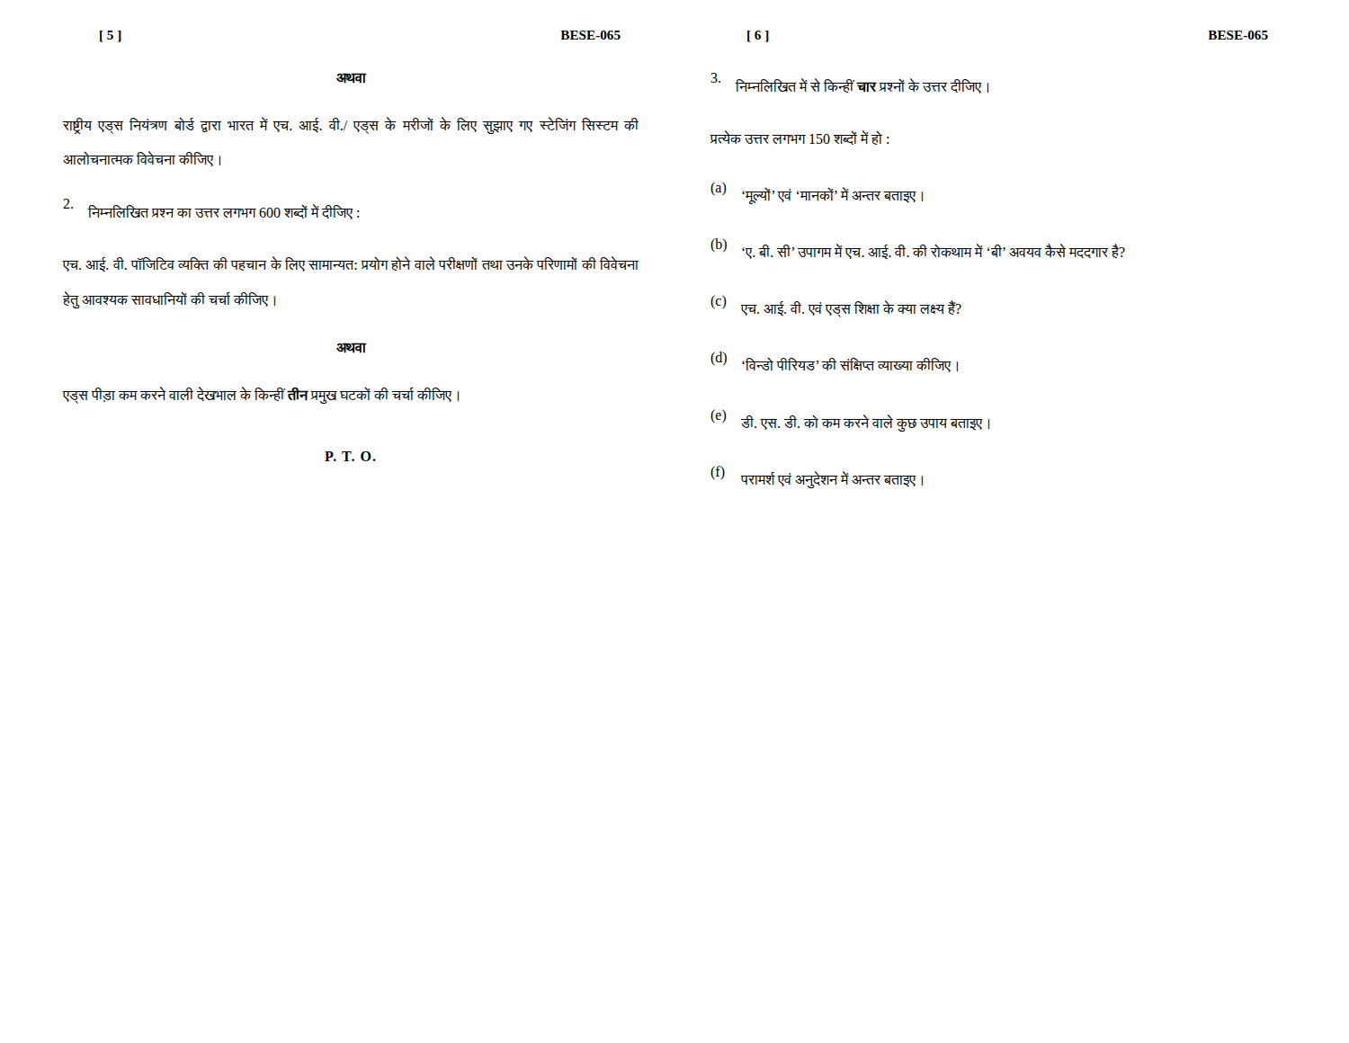[ 5 ] BESE-065
अथवा
राष्ट्रीय एड्स नियंत्रण बोर्ड द्वारा भारत में एच. आई. वी./ एड्स के मरीजों के लिए सुझाए गए स्टेजिंग सिस्टम की आलोचनात्मक विवेचना कीजिए।
2. निम्नलिखित प्रश्न का उत्तर लगभग 600 शब्दों में दीजिए :
एच. आई. वी. पॉजिटिव व्यक्ति की पहचान के लिए सामान्यत: प्रयोग होने वाले परीक्षणों तथा उनके परिणामों की विवेचना हेतु आवश्यक सावधानियों की चर्चा कीजिए।
अथवा
एड्स पीड़ा कम करने वाली देखभाल के किन्हीं तीन प्रमुख घटकों की चर्चा कीजिए।
P. T. O.
[ 6 ] BESE-065
3. निम्नलिखित में से किन्हीं चार प्रश्नों के उत्तर दीजिए।
प्रत्येक उत्तर लगभग 150 शब्दों में हो :
(a) ‘मूल्यों’ एवं ‘मानकों’ में अन्तर बताइए।
(b) ‘ए. बी. सी’ उपागम में एच. आई. वी. की रोकथाम में ‘बी’ अवयव कैसे मददगार है?
(c) एच. आई. वी. एवं एड्स शिक्षा के क्या लक्ष्य हैं?
(d) ‘विन्डो पीरियड’ की संक्षिप्त व्याख्या कीजिए।
(e) डी. एस. डी. को कम करने वाले कुछ उपाय बताइए।
(f) परामर्श एवं अनुदेशन में अन्तर बताइए।